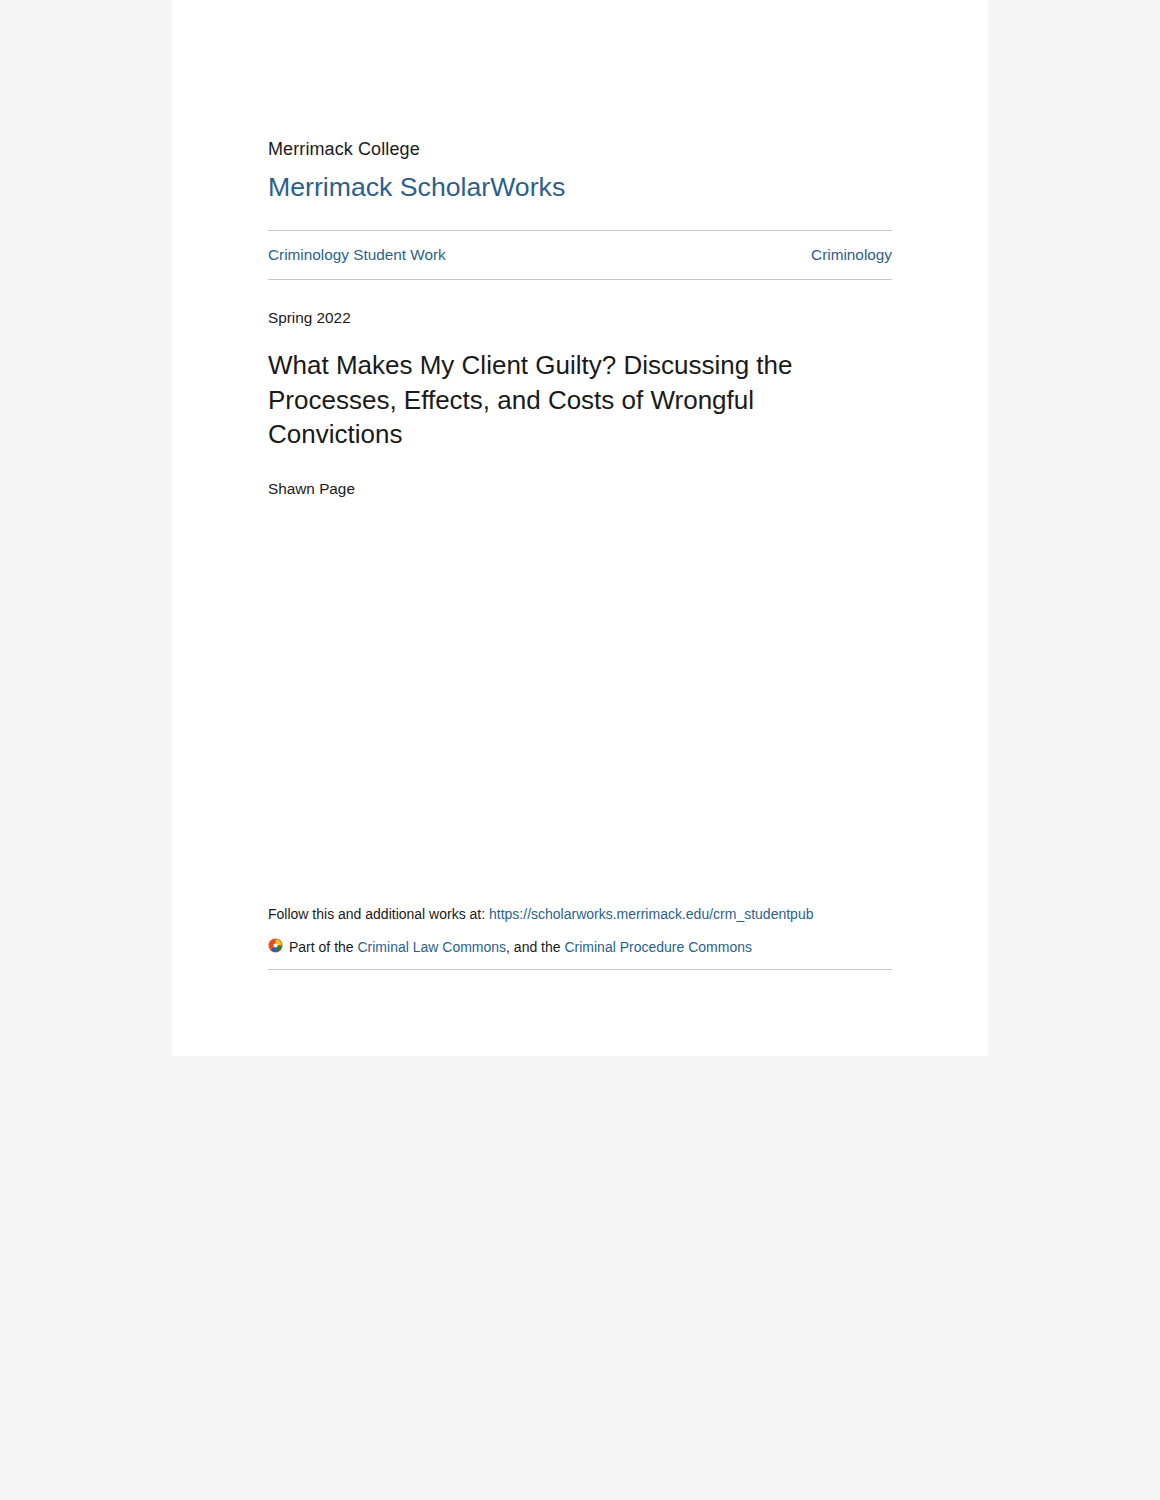Merrimack College
Merrimack ScholarWorks
Criminology Student Work Criminology
Spring 2022
What Makes My Client Guilty? Discussing the Processes, Effects, and Costs of Wrongful Convictions
Shawn Page
Follow this and additional works at: https://scholarworks.merrimack.edu/crm_studentpub
Part of the Criminal Law Commons, and the Criminal Procedure Commons